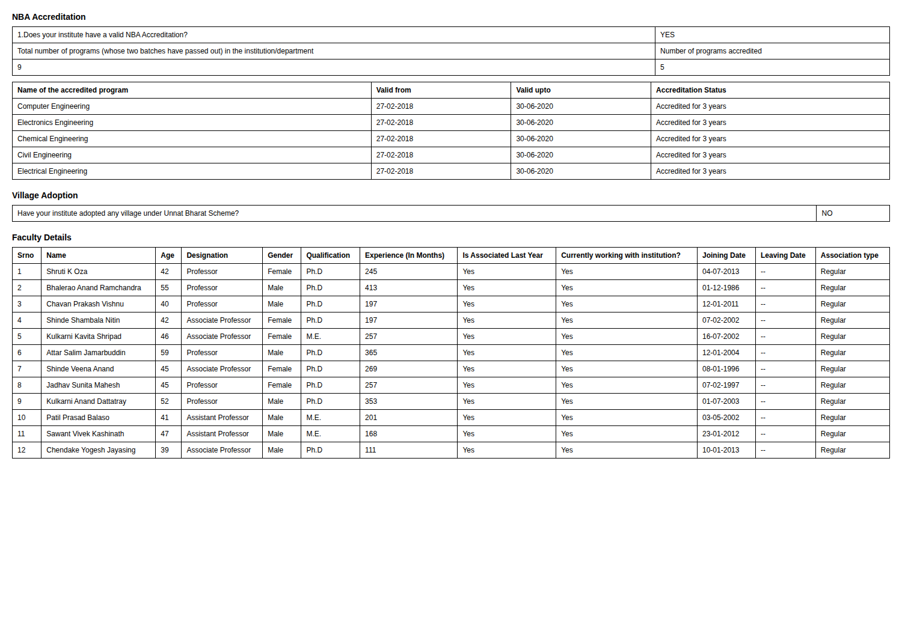NBA Accreditation
| 1.Does your institute have a valid NBA Accreditation? | YES |
| Total number of programs (whose two batches have passed out) in the institution/department | Number of programs accredited |
| 9 | 5 |
| Name of the accredited program | Valid from | Valid upto | Accreditation Status |
| --- | --- | --- | --- |
| Computer Engineering | 27-02-2018 | 30-06-2020 | Accredited for 3 years |
| Electronics Engineering | 27-02-2018 | 30-06-2020 | Accredited for 3 years |
| Chemical Engineering | 27-02-2018 | 30-06-2020 | Accredited for 3 years |
| Civil Engineering | 27-02-2018 | 30-06-2020 | Accredited for 3 years |
| Electrical Engineering | 27-02-2018 | 30-06-2020 | Accredited for 3 years |
Village Adoption
| Have your institute adopted any village under Unnat Bharat Scheme? | NO |
Faculty Details
| Srno | Name | Age | Designation | Gender | Qualification | Experience (In Months) | Is Associated Last Year | Currently working with institution? | Joining Date | Leaving Date | Association type |
| --- | --- | --- | --- | --- | --- | --- | --- | --- | --- | --- | --- |
| 1 | Shruti K Oza | 42 | Professor | Female | Ph.D | 245 | Yes | Yes | 04-07-2013 | -- | Regular |
| 2 | Bhalerao Anand Ramchandra | 55 | Professor | Male | Ph.D | 413 | Yes | Yes | 01-12-1986 | -- | Regular |
| 3 | Chavan Prakash Vishnu | 40 | Professor | Male | Ph.D | 197 | Yes | Yes | 12-01-2011 | -- | Regular |
| 4 | Shinde Shambala Nitin | 42 | Associate Professor | Female | Ph.D | 197 | Yes | Yes | 07-02-2002 | -- | Regular |
| 5 | Kulkarni Kavita Shripad | 46 | Associate Professor | Female | M.E. | 257 | Yes | Yes | 16-07-2002 | -- | Regular |
| 6 | Attar Salim Jamarbuddin | 59 | Professor | Male | Ph.D | 365 | Yes | Yes | 12-01-2004 | -- | Regular |
| 7 | Shinde Veena Anand | 45 | Associate Professor | Female | Ph.D | 269 | Yes | Yes | 08-01-1996 | -- | Regular |
| 8 | Jadhav Sunita Mahesh | 45 | Professor | Female | Ph.D | 257 | Yes | Yes | 07-02-1997 | -- | Regular |
| 9 | Kulkarni Anand Dattatray | 52 | Professor | Male | Ph.D | 353 | Yes | Yes | 01-07-2003 | -- | Regular |
| 10 | Patil Prasad Balaso | 41 | Assistant Professor | Male | M.E. | 201 | Yes | Yes | 03-05-2002 | -- | Regular |
| 11 | Sawant Vivek Kashinath | 47 | Assistant Professor | Male | M.E. | 168 | Yes | Yes | 23-01-2012 | -- | Regular |
| 12 | Chendake Yogesh Jayasing | 39 | Associate Professor | Male | Ph.D | 111 | Yes | Yes | 10-01-2013 | -- | Regular |